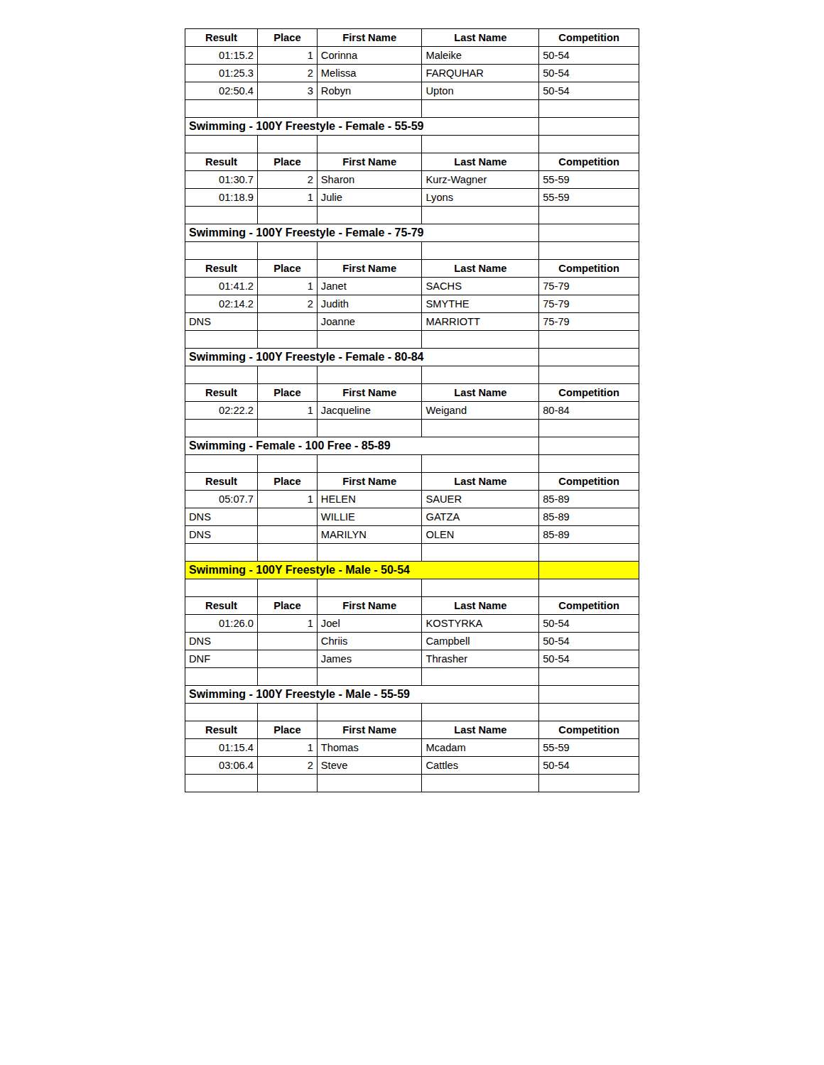| Result | Place | First Name | Last Name | Competition |
| --- | --- | --- | --- | --- |
| 01:15.2 | 1 | Corinna | Maleike | 50-54 |
| 01:25.3 | 2 | Melissa | FARQUHAR | 50-54 |
| 02:50.4 | 3 | Robyn | Upton | 50-54 |
| Swimming - 100Y Freestyle - Female - 55-59 | |
| Result | Place | First Name | Last Name | Competition |
| 01:30.7 | 2 | Sharon | Kurz-Wagner | 55-59 |
| 01:18.9 | 1 | Julie | Lyons | 55-59 |
| Swimming - 100Y Freestyle - Female - 75-79 | |
| Result | Place | First Name | Last Name | Competition |
| 01:41.2 | 1 | Janet | SACHS | 75-79 |
| 02:14.2 | 2 | Judith | SMYTHE | 75-79 |
| DNS | | Joanne | MARRIOTT | 75-79 |
| Swimming - 100Y Freestyle - Female - 80-84 | |
| Result | Place | First Name | Last Name | Competition |
| 02:22.2 | 1 | Jacqueline | Weigand | 80-84 |
| Swimming - Female - 100 Free - 85-89 | |
| Result | Place | First Name | Last Name | Competition |
| 05:07.7 | 1 | HELEN | SAUER | 85-89 |
| DNS | | WILLIE | GATZA | 85-89 |
| DNS | | MARILYN | OLEN | 85-89 |
| Swimming - 100Y Freestyle - Male - 50-54 | |
| Result | Place | First Name | Last Name | Competition |
| 01:26.0 | 1 | Joel | KOSTYRKA | 50-54 |
| DNS | | Chriis | Campbell | 50-54 |
| DNF | | James | Thrasher | 50-54 |
| Swimming - 100Y Freestyle - Male - 55-59 | |
| Result | Place | First Name | Last Name | Competition |
| 01:15.4 | 1 | Thomas | Mcadam | 55-59 |
| 03:06.4 | 2 | Steve | Cattles | 50-54 |